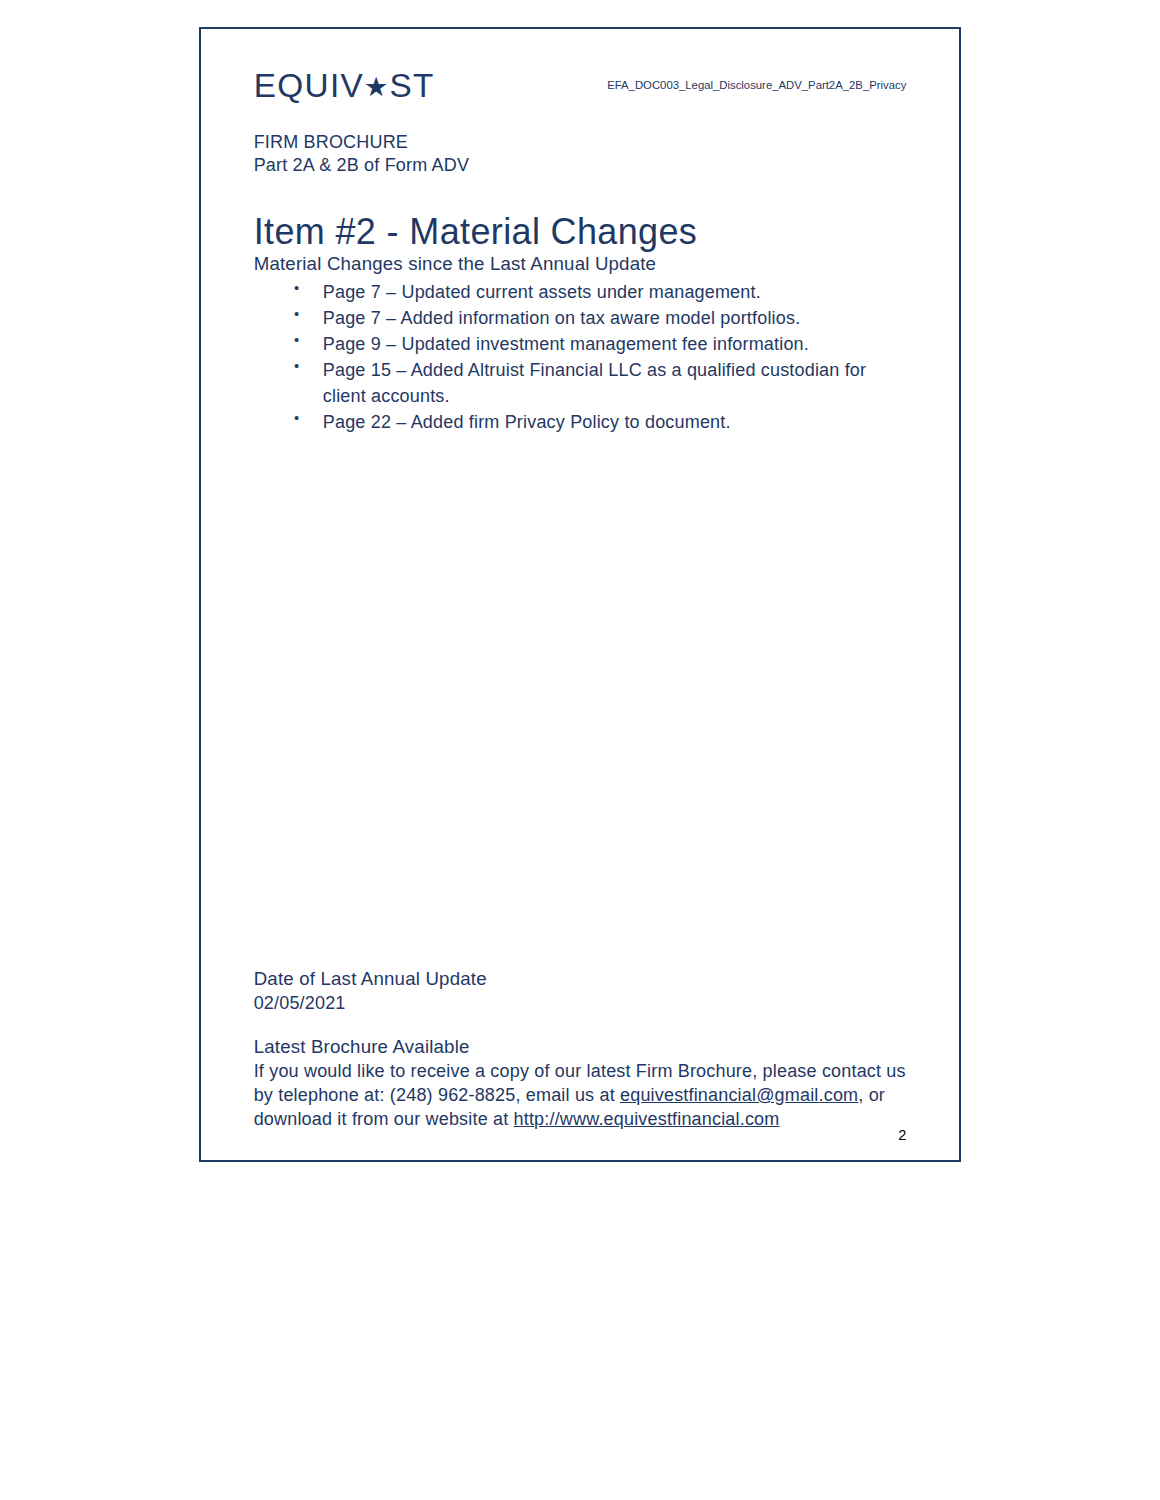EQUIV★ST
EFA_DOC003_Legal_Disclosure_ADV_Part2A_2B_Privacy
FIRM BROCHURE
Part 2A & 2B of Form ADV
Item #2 - Material Changes
Material Changes since the Last Annual Update
Page 7 – Updated current assets under management.
Page 7 – Added information on tax aware model portfolios.
Page 9 – Updated investment management fee information.
Page 15 – Added Altruist Financial LLC as a qualified custodian for client accounts.
Page 22 – Added firm Privacy Policy to document.
Date of Last Annual Update
02/05/2021
Latest Brochure Available
If you would like to receive a copy of our latest Firm Brochure, please contact us by telephone at: (248) 962-8825, email us at equivestfinancial@gmail.com, or download it from our website at http://www.equivestfinancial.com
2